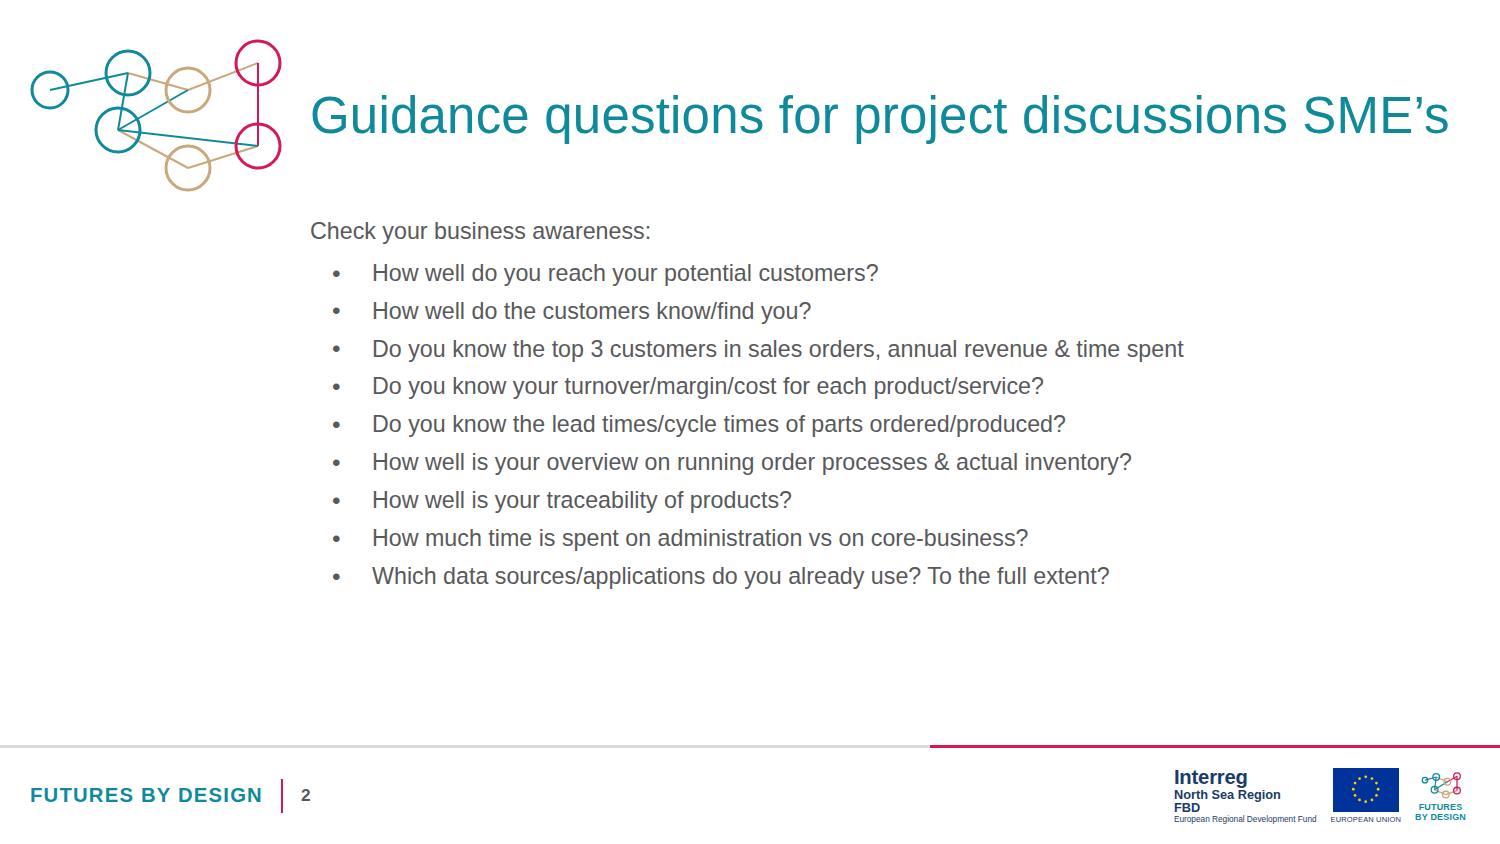Guidance questions for project discussions SME’s
Check your business awareness:
How well do you reach your potential customers?
How well do the customers know/find you?
Do you know the top 3 customers in sales orders, annual revenue & time spent
Do you know your turnover/margin/cost for each product/service?
Do you know the lead times/cycle times of parts ordered/produced?
How well is your overview on running order processes & actual inventory?
How well is your traceability of products?
How much time is spent on administration vs on core-business?
Which data sources/applications do you already use? To the full extent?
FUTURES BY DESIGN 2
Interreg North Sea Region FBD European Regional Development Fund
EUROPEAN UNION
FUTURES
BY DESIGN